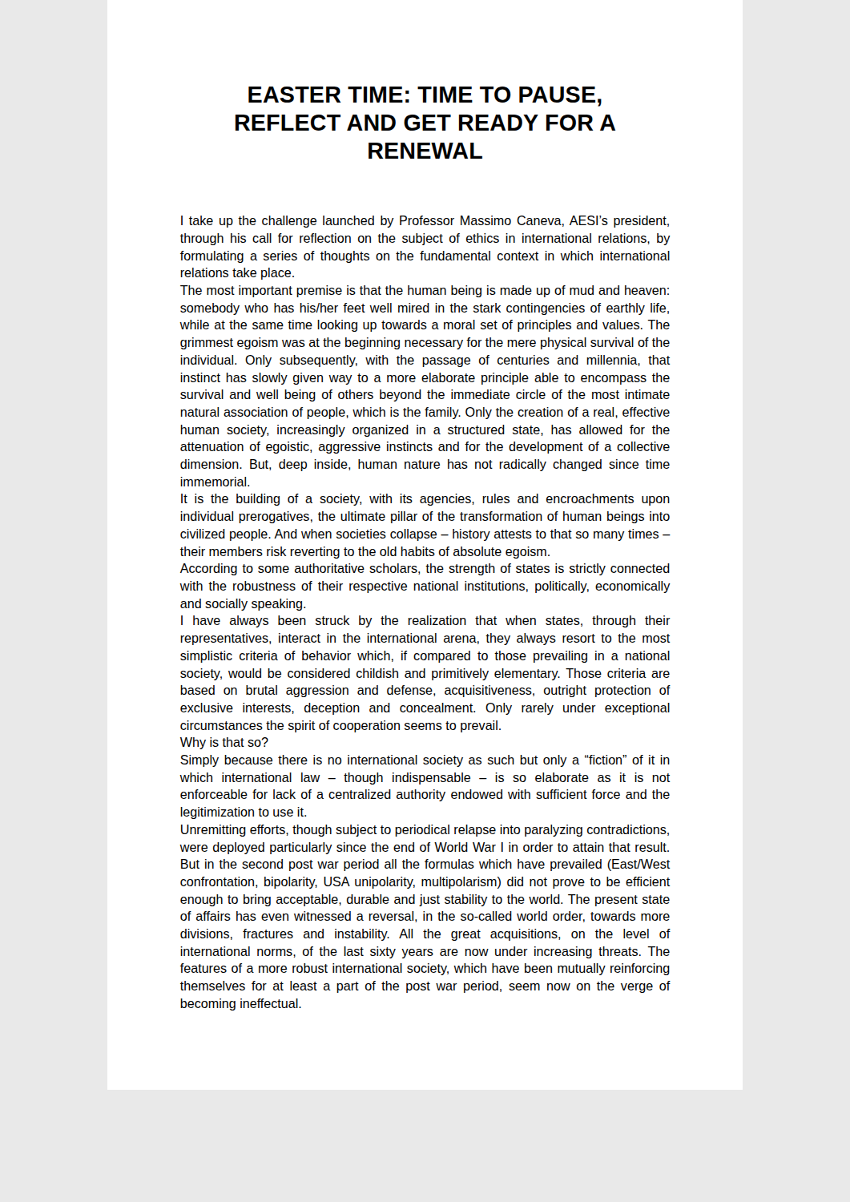EASTER TIME: TIME TO PAUSE,
REFLECT AND GET READY FOR A RENEWAL
I take up the challenge launched by Professor Massimo Caneva, AESI’s president, through his call for reflection on the subject of ethics in international relations, by formulating a series of thoughts on the fundamental context in which international relations take place.
The most important premise is that the human being is made up of mud and heaven: somebody who has his/her feet well mired in the stark contingencies of earthly life, while at the same time looking up towards a moral set of principles and values. The grimmest egoism was at the beginning necessary for the mere physical survival of the individual. Only subsequently, with the passage of centuries and millennia, that instinct has slowly given way to a more elaborate principle able to encompass the survival and well being of others beyond the immediate circle of the most intimate natural association of people, which is the family. Only the creation of a real, effective human society, increasingly organized in a structured state, has allowed for the attenuation of egoistic, aggressive instincts and for the development of a collective dimension. But, deep inside, human nature has not radically changed since time immemorial.
It is the building of a society, with its agencies, rules and encroachments upon individual prerogatives, the ultimate pillar of the transformation of human beings into civilized people. And when societies collapse – history attests to that so many times – their members risk reverting to the old habits of absolute egoism.
According to some authoritative scholars, the strength of states is strictly connected with the robustness of their respective national institutions, politically, economically and socially speaking.
I have always been struck by the realization that when states, through their representatives, interact in the international arena, they always resort to the most simplistic criteria of behavior which, if compared to those prevailing in a national society, would be considered childish and primitively elementary. Those criteria are based on brutal aggression and defense, acquisitiveness, outright protection of exclusive interests, deception and concealment. Only rarely under exceptional circumstances the spirit of cooperation seems to prevail.
Why is that so?
Simply because there is no international society as such but only a “fiction” of it in which international law – though indispensable – is so elaborate as it is not enforceable for lack of a centralized authority endowed with sufficient force and the legitimization to use it.
Unremitting efforts, though subject to periodical relapse into paralyzing contradictions, were deployed particularly since the end of World War I in order to attain that result. But in the second post war period all the formulas which have prevailed (East/West confrontation, bipolarity, USA unipolarity, multipolarism) did not prove to be efficient enough to bring acceptable, durable and just stability to the world. The present state of affairs has even witnessed a reversal, in the so-called world order, towards more divisions, fractures and instability. All the great acquisitions, on the level of international norms, of the last sixty years are now under increasing threats. The features of a more robust international society, which have been mutually reinforcing themselves for at least a part of the post war period, seem now on the verge of becoming ineffectual.